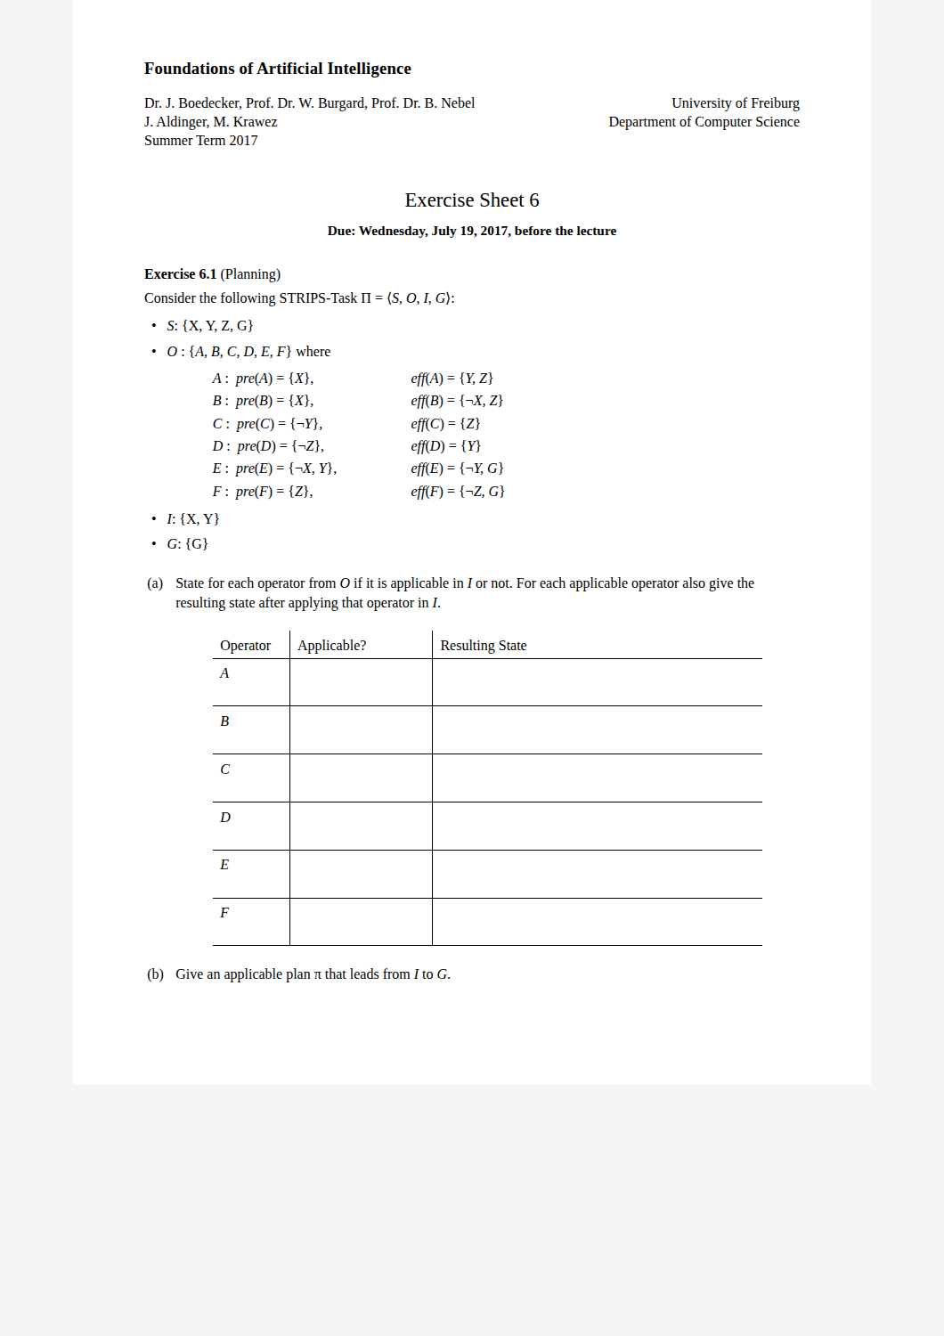Foundations of Artificial Intelligence
| Dr. J. Boedecker, Prof. Dr. W. Burgard, Prof. Dr. B. Nebel | University of Freiburg |
| J. Aldinger, M. Krawez | Department of Computer Science |
| Summer Term 2017 | |
Exercise Sheet 6
Due: Wednesday, July 19, 2017, before the lecture
Exercise 6.1 (Planning)
Consider the following STRIPS-Task Π = ⟨S, O, I, G⟩:
S: {X, Y, Z, G}
O : {A, B, C, D, E, F} where
| A : pre ( A ) = { X }, | eff ( A ) = { Y, Z } |
| B : pre ( B ) = { X }, | eff ( B ) = {¬ X, Z } |
| C : pre ( C ) = {¬ Y }, | eff ( C ) = { Z } |
| D : pre ( D ) = {¬ Z }, | eff ( D ) = { Y } |
| E : pre ( E ) = {¬ X, Y }, | eff ( E ) = {¬ Y, G } |
| F : pre ( F ) = { Z }, | eff ( F ) = {¬ Z, G } |
I: {X, Y}
G: {G}
State for each operator from O if it is applicable in I or not. For each applicable operator also give the resulting state after applying that operator in I.
| Operator | Applicable? | Resulting State |
| --- | --- | --- |
| A | | |
| B | | |
| C | | |
| D | | |
| E | | |
| F | | |
Give an applicable plan π that leads from I to G.